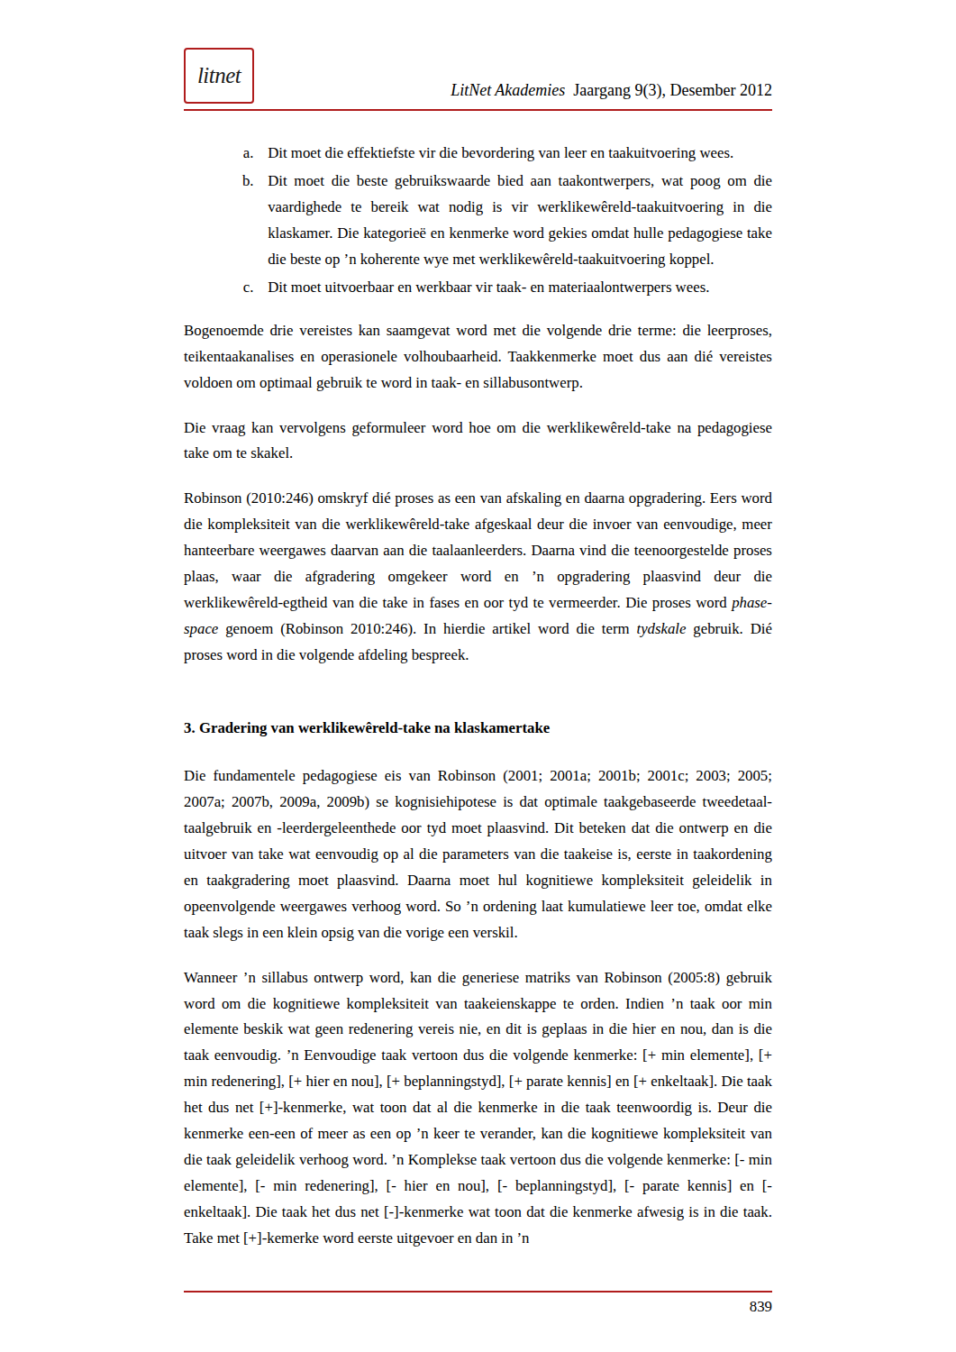litnet
LitNet Akademies Jaargang 9(3), Desember 2012
Dit moet die effektiefste vir die bevordering van leer en taakuitvoering wees.
Dit moet die beste gebruikswaarde bied aan taakontwerpers, wat poog om die vaardighede te bereik wat nodig is vir werklikewêreld-taakuitvoering in die klaskamer. Die kategorieë en kenmerke word gekies omdat hulle pedagogiese take die beste op ’n koherente wye met werklikewêreld-taakuitvoering koppel.
Dit moet uitvoerbaar en werkbaar vir taak- en materiaalontwerpers wees.
Bogenoemde drie vereistes kan saamgevat word met die volgende drie terme: die leerproses, teikentaakanalises en operasionele volhoubaarheid. Taakkenmerke moet dus aan dié vereistes voldoen om optimaal gebruik te word in taak- en sillabusontwerp.
Die vraag kan vervolgens geformuleer word hoe om die werklikewêreld-take na pedagogiese take om te skakel.
Robinson (2010:246) omskryf dié proses as een van afskaling en daarna opgradering. Eers word die kompleksiteit van die werklikewêreld-take afgeskaal deur die invoer van eenvoudige, meer hanteerbare weergawes daarvan aan die taalaanleerders. Daarna vind die teenoorgestelde proses plaas, waar die afgradering omgekeer word en ’n opgradering plaasvind deur die werklikewêreld-egtheid van die take in fases en oor tyd te vermeerder. Die proses word phase-space genoem (Robinson 2010:246). In hierdie artikel word die term tydskale gebruik. Dié proses word in die volgende afdeling bespreek.
3. Gradering van werklikewêreld-take na klaskamertake
Die fundamentele pedagogiese eis van Robinson (2001; 2001a; 2001b; 2001c; 2003; 2005; 2007a; 2007b, 2009a, 2009b) se kognisiehipotese is dat optimale taakgebaseerde tweedetaal-taalgebruik en -leerdergeleenthede oor tyd moet plaasvind. Dit beteken dat die ontwerp en die uitvoer van take wat eenvoudig op al die parameters van die taakeise is, eerste in taakordening en taakgradering moet plaasvind. Daarna moet hul kognitiewe kompleksiteit geleidelik in opeenvolgende weergawes verhoog word. So ’n ordening laat kumulatiewe leer toe, omdat elke taak slegs in een klein opsig van die vorige een verskil.
Wanneer ’n sillabus ontwerp word, kan die generiese matriks van Robinson (2005:8) gebruik word om die kognitiewe kompleksiteit van taakeienskappe te orden. Indien ’n taak oor min elemente beskik wat geen redenering vereis nie, en dit is geplaas in die hier en nou, dan is die taak eenvoudig. ’n Eenvoudige taak vertoon dus die volgende kenmerke: [+ min elemente], [+ min redenering], [+ hier en nou], [+ beplanningstyd], [+ parate kennis] en [+ enkeltaak]. Die taak het dus net [+]-kenmerke, wat toon dat al die kenmerke in die taak teenwoordig is. Deur die kenmerke een-een of meer as een op ’n keer te verander, kan die kognitiewe kompleksiteit van die taak geleidelik verhoog word. ’n Komplekse taak vertoon dus die volgende kenmerke: [- min elemente], [- min redenering], [- hier en nou], [- beplanningstyd], [- parate kennis] en [- enkeltaak]. Die taak het dus net [-]-kenmerke wat toon dat die kenmerke afwesig is in die taak. Take met [+]-kemerke word eerste uitgevoer en dan in ’n
839